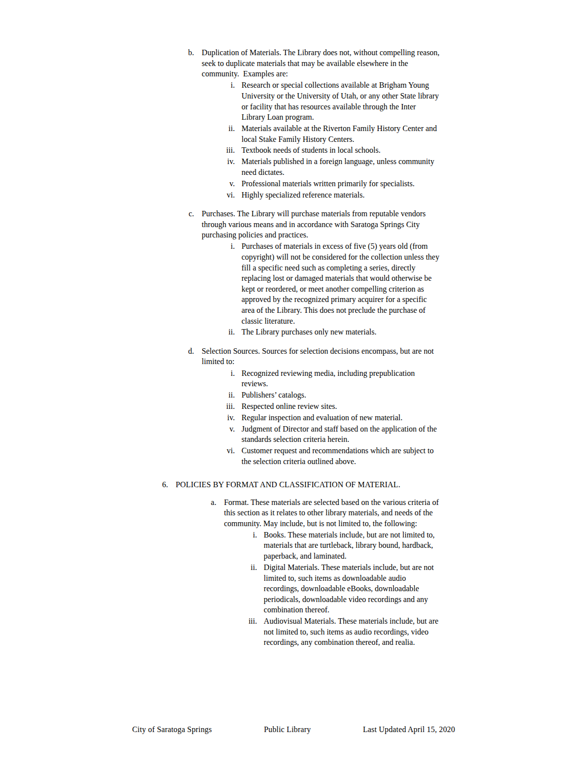Duplication of Materials. The Library does not, without compelling reason, seek to duplicate materials that may be available elsewhere in the community. Examples are:
Research or special collections available at Brigham Young University or the University of Utah, or any other State library or facility that has resources available through the Inter Library Loan program.
Materials available at the Riverton Family History Center and local Stake Family History Centers.
Textbook needs of students in local schools.
Materials published in a foreign language, unless community need dictates.
Professional materials written primarily for specialists.
Highly specialized reference materials.
Purchases. The Library will purchase materials from reputable vendors through various means and in accordance with Saratoga Springs City purchasing policies and practices.
Purchases of materials in excess of five (5) years old (from copyright) will not be considered for the collection unless they fill a specific need such as completing a series, directly replacing lost or damaged materials that would otherwise be kept or reordered, or meet another compelling criterion as approved by the recognized primary acquirer for a specific area of the Library. This does not preclude the purchase of classic literature.
The Library purchases only new materials.
Selection Sources. Sources for selection decisions encompass, but are not limited to:
Recognized reviewing media, including prepublication reviews.
Publishers’ catalogs.
Respected online review sites.
Regular inspection and evaluation of new material.
Judgment of Director and staff based on the application of the standards selection criteria herein.
Customer request and recommendations which are subject to the selection criteria outlined above.
POLICIES BY FORMAT AND CLASSIFICATION OF MATERIAL.
Format. These materials are selected based on the various criteria of this section as it relates to other library materials, and needs of the community. May include, but is not limited to, the following:
Books. These materials include, but are not limited to, materials that are turtleback, library bound, hardback, paperback, and laminated.
Digital Materials. These materials include, but are not limited to, such items as downloadable audio recordings, downloadable eBooks, downloadable periodicals, downloadable video recordings and any combination thereof.
Audiovisual Materials. These materials include, but are not limited to, such items as audio recordings, video recordings, any combination thereof, and realia.
City of Saratoga Springs Public Library Last Updated April 15, 2020